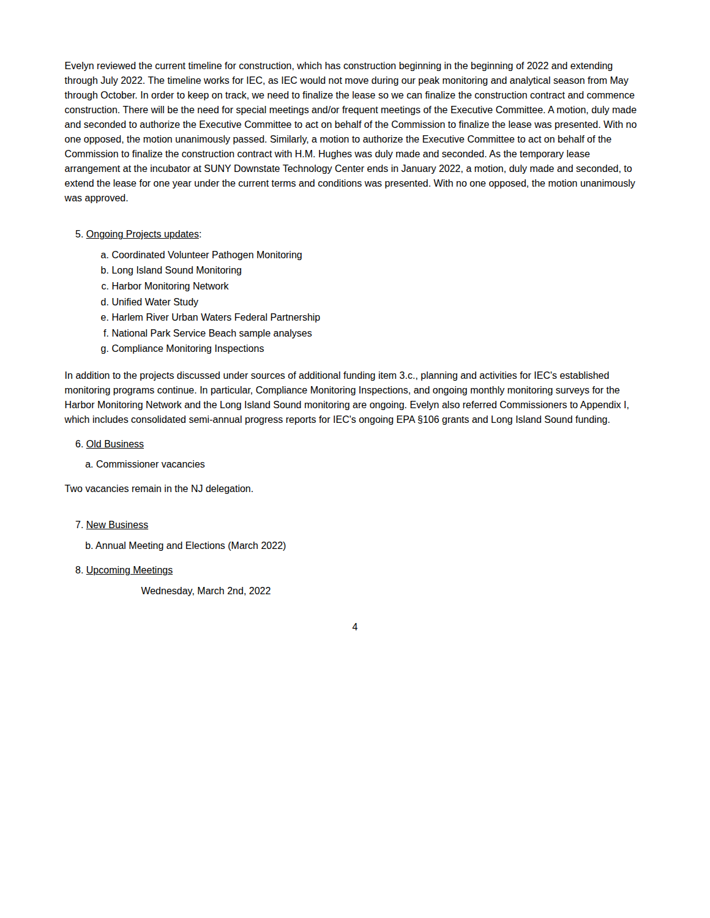Evelyn reviewed the current timeline for construction, which has construction beginning in the beginning of 2022 and extending through July 2022. The timeline works for IEC, as IEC would not move during our peak monitoring and analytical season from May through October. In order to keep on track, we need to finalize the lease so we can finalize the construction contract and commence construction. There will be the need for special meetings and/or frequent meetings of the Executive Committee. A motion, duly made and seconded to authorize the Executive Committee to act on behalf of the Commission to finalize the lease was presented. With no one opposed, the motion unanimously passed. Similarly, a motion to authorize the Executive Committee to act on behalf of the Commission to finalize the construction contract with H.M. Hughes was duly made and seconded. As the temporary lease arrangement at the incubator at SUNY Downstate Technology Center ends in January 2022, a motion, duly made and seconded, to extend the lease for one year under the current terms and conditions was presented. With no one opposed, the motion unanimously was approved.
Ongoing Projects updates:
Coordinated Volunteer Pathogen Monitoring
Long Island Sound Monitoring
Harbor Monitoring Network
Unified Water Study
Harlem River Urban Waters Federal Partnership
National Park Service Beach sample analyses
Compliance Monitoring Inspections
In addition to the projects discussed under sources of additional funding item 3.c., planning and activities for IEC's established monitoring programs continue. In particular, Compliance Monitoring Inspections, and ongoing monthly monitoring surveys for the Harbor Monitoring Network and the Long Island Sound monitoring are ongoing. Evelyn also referred Commissioners to Appendix I, which includes consolidated semi-annual progress reports for IEC's ongoing EPA §106 grants and Long Island Sound funding.
Old Business
a. Commissioner vacancies
Two vacancies remain in the NJ delegation.
New Business
b. Annual Meeting and Elections (March 2022)
Upcoming Meetings
Wednesday, March 2nd, 2022
4